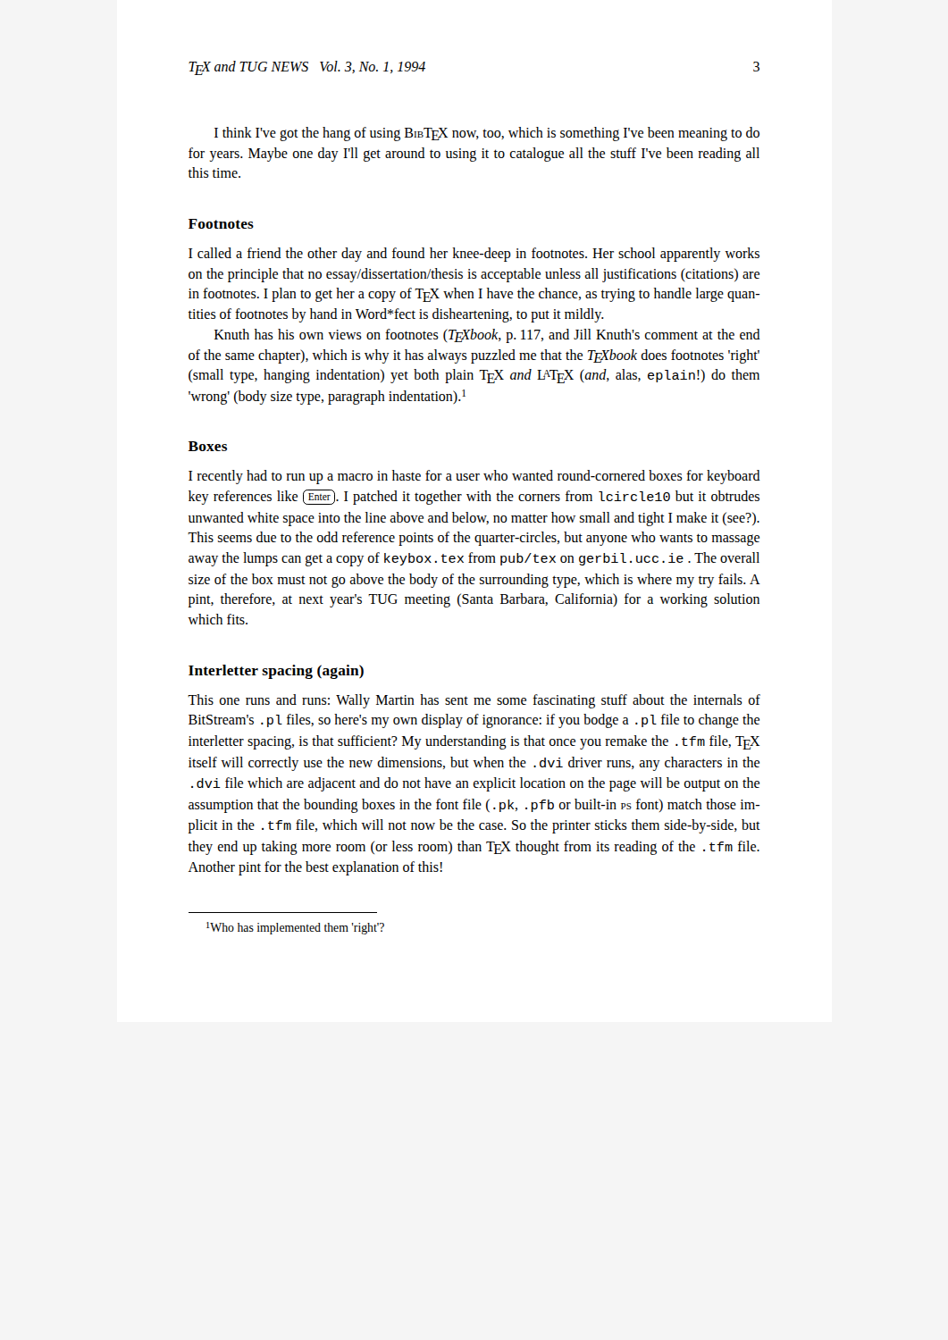TEX and TUG NEWS Vol. 3, No. 1, 1994 3
I think I've got the hang of using Bib TEX now, too, which is something I've been meaning to do for years. Maybe one day I'll get around to using it to catalogue all the stuff I've been reading all this time.
Footnotes
I called a friend the other day and found her knee-deep in footnotes. Her school apparently works on the principle that no essay/dissertation/thesis is acceptable unless all justifications (citations) are in footnotes. I plan to get her a copy of TEX when I have the chance, as trying to handle large quantities of footnotes by hand in Word*fect is disheartening, to put it mildly.
Knuth has his own views on footnotes (TEXbook, p. 117, and Jill Knuth's comment at the end of the same chapter), which is why it has always puzzled me that the TEXbook does footnotes 'right' (small type, hanging indentation) yet both plain TEX and LATEX (and, alas, eplain!) do them 'wrong' (body size type, paragraph indentation).1
Boxes
I recently had to run up a macro in haste for a user who wanted round-cornered boxes for keyboard key references like Enter. I patched it together with the corners from lcircle10 but it obtrudes unwanted white space into the line above and below, no matter how small and tight I make it (see?). This seems due to the odd reference points of the quarter-circles, but anyone who wants to massage away the lumps can get a copy of keybox.tex from pub/tex on gerbil.ucc.ie . The overall size of the box must not go above the body of the surrounding type, which is where my try fails. A pint, therefore, at next year's TUG meeting (Santa Barbara, California) for a working solution which fits.
Interletter spacing (again)
This one runs and runs: Wally Martin has sent me some fascinating stuff about the internals of BitStream's .pl files, so here's my own display of ignorance: if you bodge a .pl file to change the interletter spacing, is that sufficient? My understanding is that once you remake the .tfm file, TEX itself will correctly use the new dimensions, but when the .dvi driver runs, any characters in the .dvi file which are adjacent and do not have an explicit location on the page will be output on the assumption that the bounding boxes in the font file (.pk, .pfb or built-in ps font) match those implicit in the .tfm file, which will not now be the case. So the printer sticks them side-by-side, but they end up taking more room (or less room) than TEX thought from its reading of the .tfm file. Another pint for the best explanation of this!
1Who has implemented them 'right'?